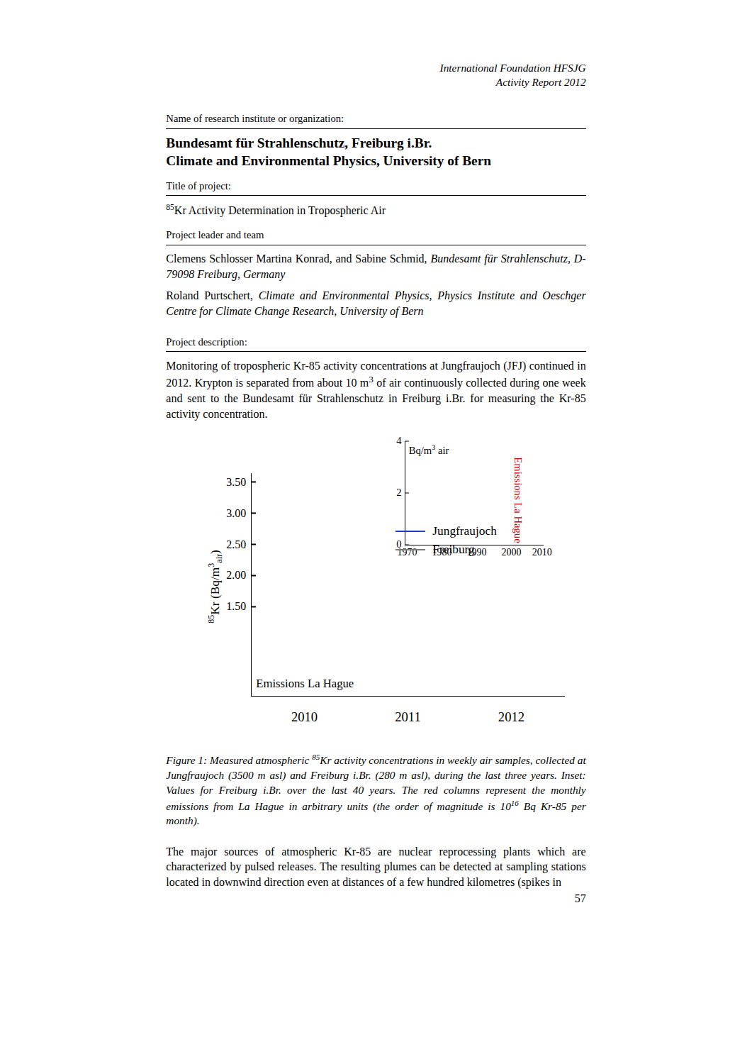International Foundation HFSJG
Activity Report 2012
Name of research institute or organization:
Bundesamt für Strahlenschutz, Freiburg i.Br. Climate and Environmental Physics, University of Bern
Title of project:
85Kr Activity Determination in Tropospheric Air
Project leader and team
Clemens Schlosser Martina Konrad, and Sabine Schmid, Bundesamt für Strahlenschutz, D-79098 Freiburg, Germany
Roland Purtschert, Climate and Environmental Physics, Physics Institute and Oeschger Centre for Climate Change Research, University of Bern
Project description:
Monitoring of tropospheric Kr-85 activity concentrations at Jungfraujoch (JFJ) continued in 2012. Krypton is separated from about 10 m3 of air continuously collected during one week and sent to the Bundesamt für Strahlenschutz in Freiburg i.Br. for measuring the Kr-85 activity concentration.
Bq/m3 air
4
2
0
1970 1980 1990 2000 2010
Emissions La Hague
3.50
3.00
2.50
2.00
1.50
Jungfraujoch
Freiburg
Emissions La Hague
85Kr (Bq/m3air)
2010 2011 2012
Figure 1: Measured atmospheric 85Kr activity concentrations in weekly air samples, collected at Jungfraujoch (3500 m asl) and Freiburg i.Br. (280 m asl), during the last three years. Inset: Values for Freiburg i.Br. over the last 40 years. The red columns represent the monthly emissions from La Hague in arbitrary units (the order of magnitude is 1016 Bq Kr-85 per month).
The major sources of atmospheric Kr-85 are nuclear reprocessing plants which are characterized by pulsed releases. The resulting plumes can be detected at sampling stations located in downwind direction even at distances of a few hundred kilometres (spikes in
57